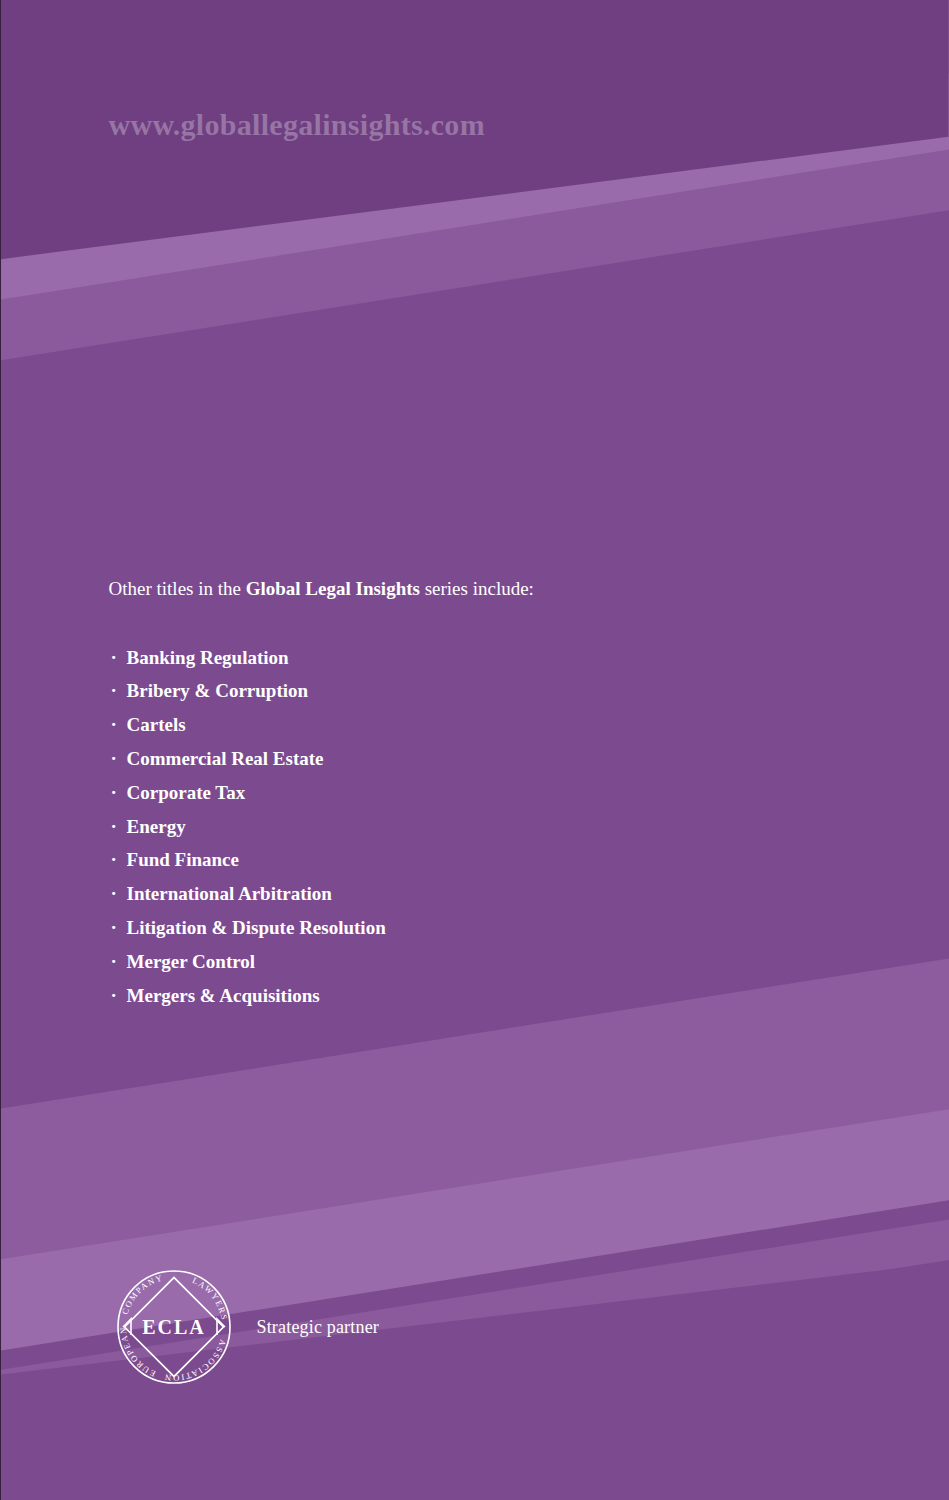www.globallegalinsights.com
Other titles in the Global Legal Insights series include:
Banking Regulation
Bribery & Corruption
Cartels
Commercial Real Estate
Corporate Tax
Energy
Fund Finance
International Arbitration
Litigation & Dispute Resolution
Merger Control
Mergers & Acquisitions
ECLA COMPANY LAWYERS ASSOCIATION EUROPEAN Strategic partner